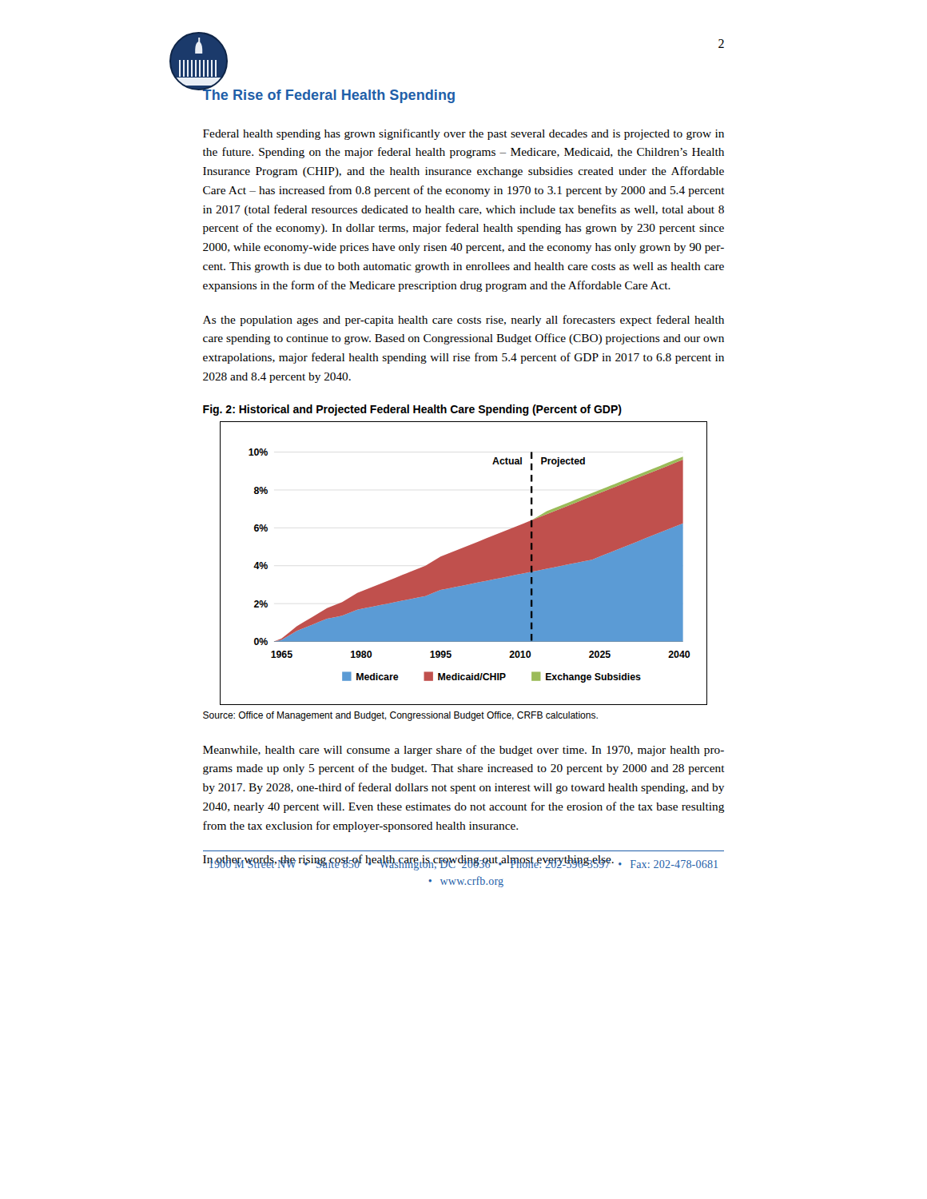2
The Rise of Federal Health Spending
Federal health spending has grown significantly over the past several decades and is projected to grow in the future. Spending on the major federal health programs – Medicare, Medicaid, the Children’s Health Insurance Program (CHIP), and the health insurance exchange subsidies created under the Affordable Care Act – has increased from 0.8 percent of the economy in 1970 to 3.1 percent by 2000 and 5.4 percent in 2017 (total federal resources dedicated to health care, which include tax benefits as well, total about 8 percent of the economy). In dollar terms, major federal health spending has grown by 230 percent since 2000, while economy-wide prices have only risen 40 percent, and the economy has only grown by 90 percent. This growth is due to both automatic growth in enrollees and health care costs as well as health care expansions in the form of the Medicare prescription drug program and the Affordable Care Act.
As the population ages and per-capita health care costs rise, nearly all forecasters expect federal health care spending to continue to grow. Based on Congressional Budget Office (CBO) projections and our own extrapolations, major federal health spending will rise from 5.4 percent of GDP in 2017 to 6.8 percent in 2028 and 8.4 percent by 2040.
Fig. 2: Historical and Projected Federal Health Care Spending (Percent of GDP)
10% 8% 6% 4% 2% 0% Actual Projected 1965 1980 1995 2010 2025 2040 Medicare Medicaid/CHIP Exchange Subsidies
Source: Office of Management and Budget, Congressional Budget Office, CRFB calculations.
Meanwhile, health care will consume a larger share of the budget over time. In 1970, major health programs made up only 5 percent of the budget. That share increased to 20 percent by 2000 and 28 percent by 2017. By 2028, one-third of federal dollars not spent on interest will go toward health spending, and by 2040, nearly 40 percent will. Even these estimates do not account for the erosion of the tax base resulting from the tax exclusion for employer-sponsored health insurance.
In other words, the rising cost of health care is crowding out almost everything else.
1900 M Street NW • Suite 850 • Washington, DC 20036 • Phone: 202-596-3597 • Fax: 202-478-0681 • www.crfb.org